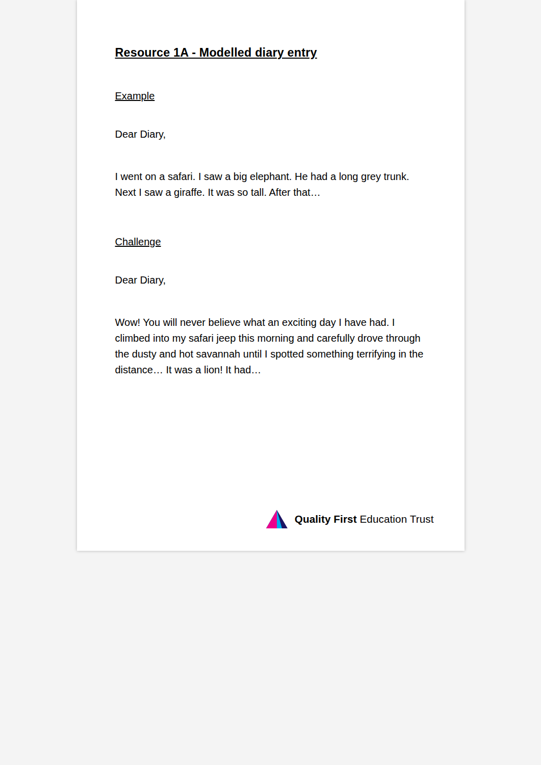Resource 1A - Modelled diary entry
Example
Dear Diary,
I went on a safari. I saw a big elephant. He had a long grey trunk. Next I saw a giraffe. It was so tall. After that…
Challenge
Dear Diary,
Wow! You will never believe what an exciting day I have had. I climbed into my safari jeep this morning and carefully drove through the dusty and hot savannah until I spotted something terrifying in the distance… It was a lion! It had…
Quality First Education Trust